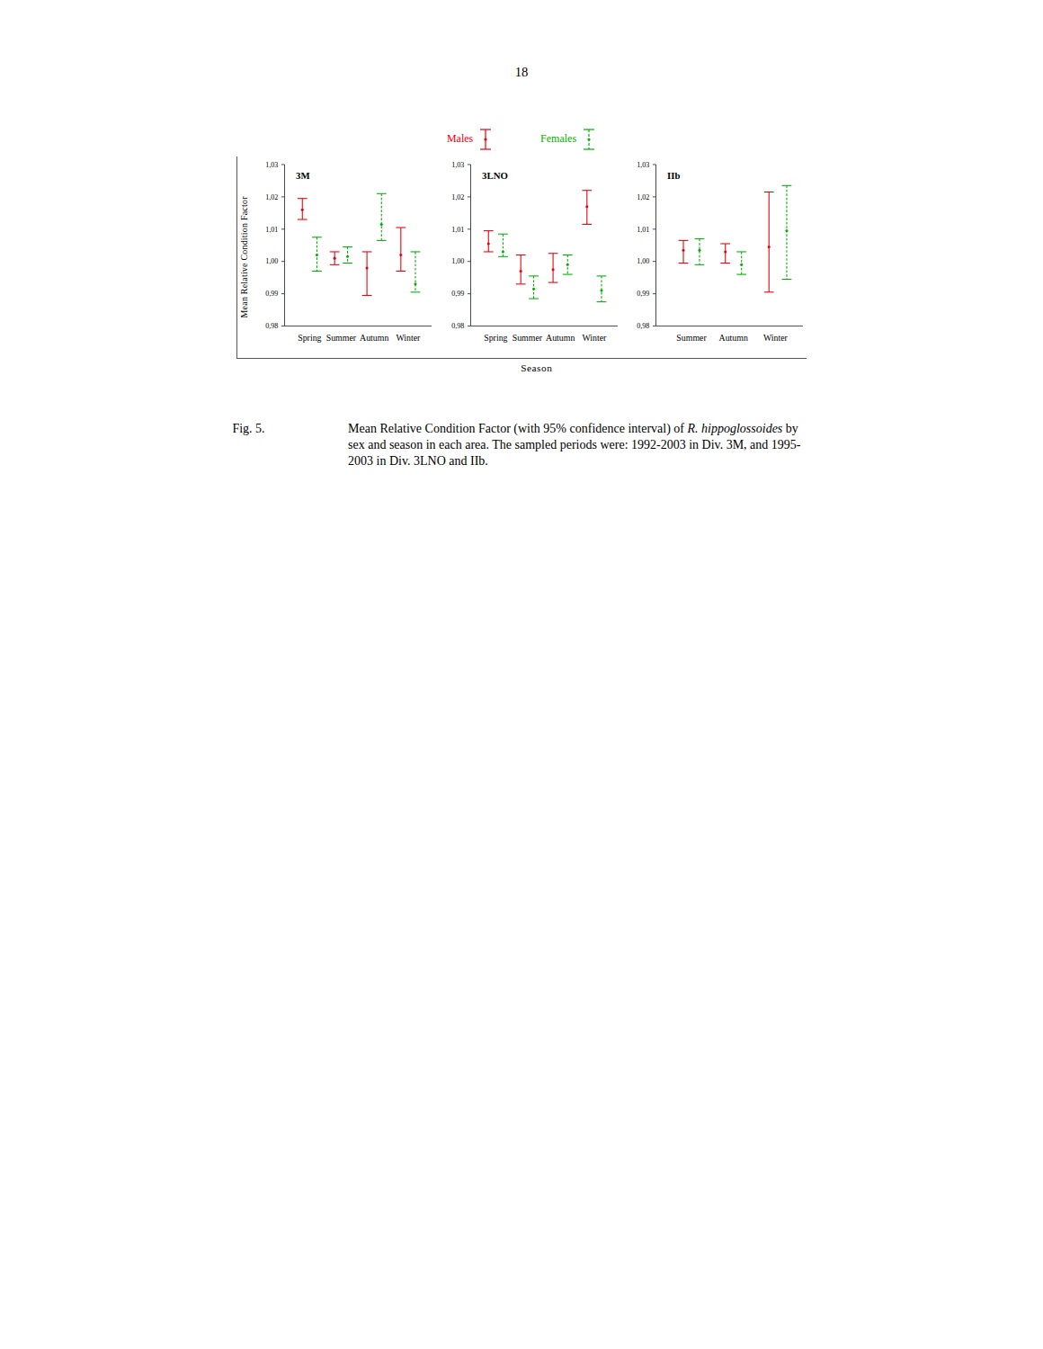18
Males
Females
Mean Relative Condition Factor
0,98 0,99 1,00 1,01 1,02 1,03 3M Spring Summer Autumn Winter
0,98 0,99 1,00 1,01 1,02 1,03 3LNO Spring Summer Autumn Winter
0,98 0,99 1,00 1,01 1,02 1,03 IIb Summer Autumn Winter
Season
Fig. 5.
Mean Relative Condition Factor (with 95% confidence interval) of R. hippoglossoides by sex and season in each area. The sampled periods were: 1992-2003 in Div. 3M, and 1995-2003 in Div. 3LNO and IIb.